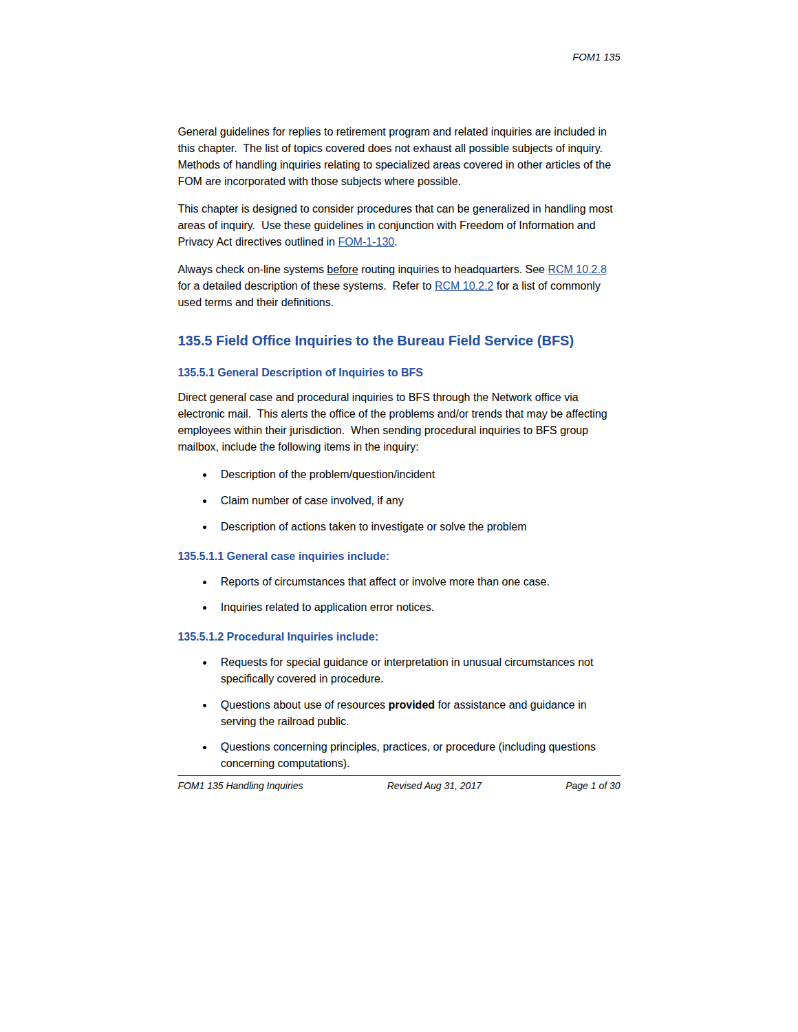FOM1 135
General guidelines for replies to retirement program and related inquiries are included in this chapter. The list of topics covered does not exhaust all possible subjects of inquiry. Methods of handling inquiries relating to specialized areas covered in other articles of the FOM are incorporated with those subjects where possible.
This chapter is designed to consider procedures that can be generalized in handling most areas of inquiry. Use these guidelines in conjunction with Freedom of Information and Privacy Act directives outlined in FOM-1-130.
Always check on-line systems before routing inquiries to headquarters. See RCM 10.2.8 for a detailed description of these systems. Refer to RCM 10.2.2 for a list of commonly used terms and their definitions.
135.5 Field Office Inquiries to the Bureau Field Service (BFS)
135.5.1 General Description of Inquiries to BFS
Direct general case and procedural inquiries to BFS through the Network office via electronic mail. This alerts the office of the problems and/or trends that may be affecting employees within their jurisdiction. When sending procedural inquiries to BFS group mailbox, include the following items in the inquiry:
Description of the problem/question/incident
Claim number of case involved, if any
Description of actions taken to investigate or solve the problem
135.5.1.1 General case inquiries include:
Reports of circumstances that affect or involve more than one case.
Inquiries related to application error notices.
135.5.1.2 Procedural Inquiries include:
Requests for special guidance or interpretation in unusual circumstances not specifically covered in procedure.
Questions about use of resources provided for assistance and guidance in serving the railroad public.
Questions concerning principles, practices, or procedure (including questions concerning computations).
FOM1 135 Handling Inquiries Revised Aug 31, 2017 Page 1 of 30